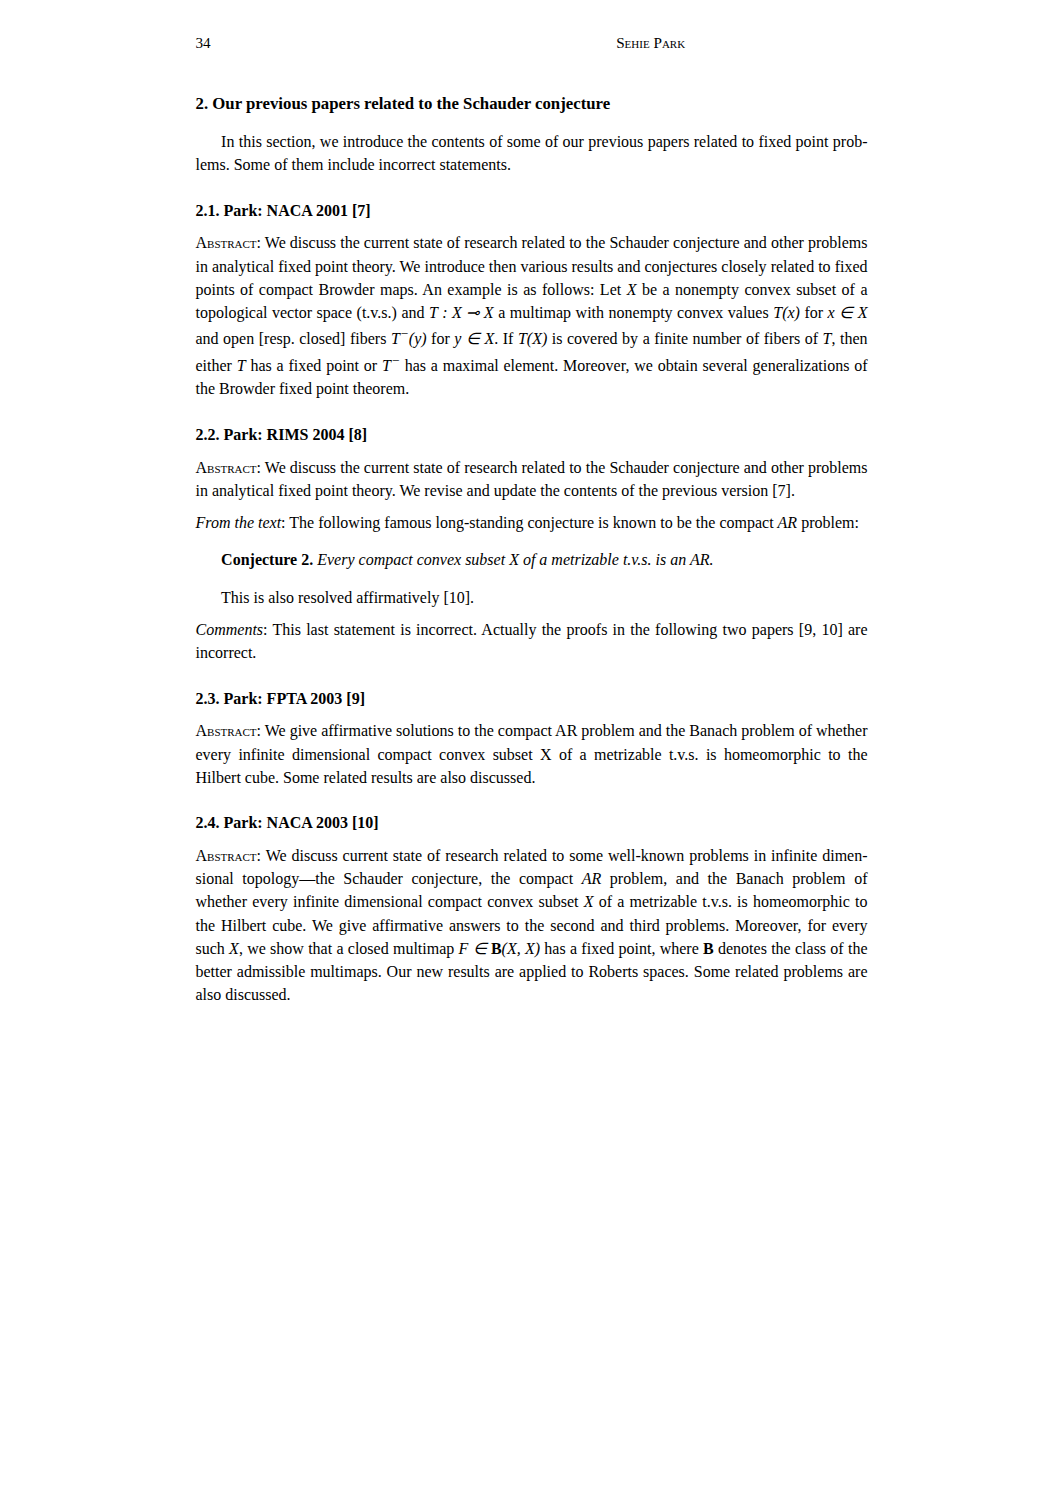34 Sehie Park
2. Our previous papers related to the Schauder conjecture
In this section, we introduce the contents of some of our previous papers related to fixed point problems. Some of them include incorrect statements.
2.1. Park: NACA 2001 [7]
Abstract: We discuss the current state of research related to the Schauder conjecture and other problems in analytical fixed point theory. We introduce then various results and conjectures closely related to fixed points of compact Browder maps. An example is as follows: Let X be a nonempty convex subset of a topological vector space (t.v.s.) and T : X ⊸ X a multimap with nonempty convex values T(x) for x ∈ X and open [resp. closed] fibers T−(y) for y ∈ X. If T(X) is covered by a finite number of fibers of T, then either T has a fixed point or T− has a maximal element. Moreover, we obtain several generalizations of the Browder fixed point theorem.
2.2. Park: RIMS 2004 [8]
Abstract: We discuss the current state of research related to the Schauder conjecture and other problems in analytical fixed point theory. We revise and update the contents of the previous version [7].
From the text: The following famous long-standing conjecture is known to be the compact AR problem:
Conjecture 2. Every compact convex subset X of a metrizable t.v.s. is an AR.
This is also resolved affirmatively [10].
Comments: This last statement is incorrect. Actually the proofs in the following two papers [9, 10] are incorrect.
2.3. Park: FPTA 2003 [9]
Abstract: We give affirmative solutions to the compact AR problem and the Banach problem of whether every infinite dimensional compact convex subset X of a metrizable t.v.s. is homeomorphic to the Hilbert cube. Some related results are also discussed.
2.4. Park: NACA 2003 [10]
Abstract: We discuss current state of research related to some well-known problems in infinite dimensional topology—the Schauder conjecture, the compact AR problem, and the Banach problem of whether every infinite dimensional compact convex subset X of a metrizable t.v.s. is homeomorphic to the Hilbert cube. We give affirmative answers to the second and third problems. Moreover, for every such X, we show that a closed multimap F ∈ B(X, X) has a fixed point, where B denotes the class of the better admissible multimaps. Our new results are applied to Roberts spaces. Some related problems are also discussed.